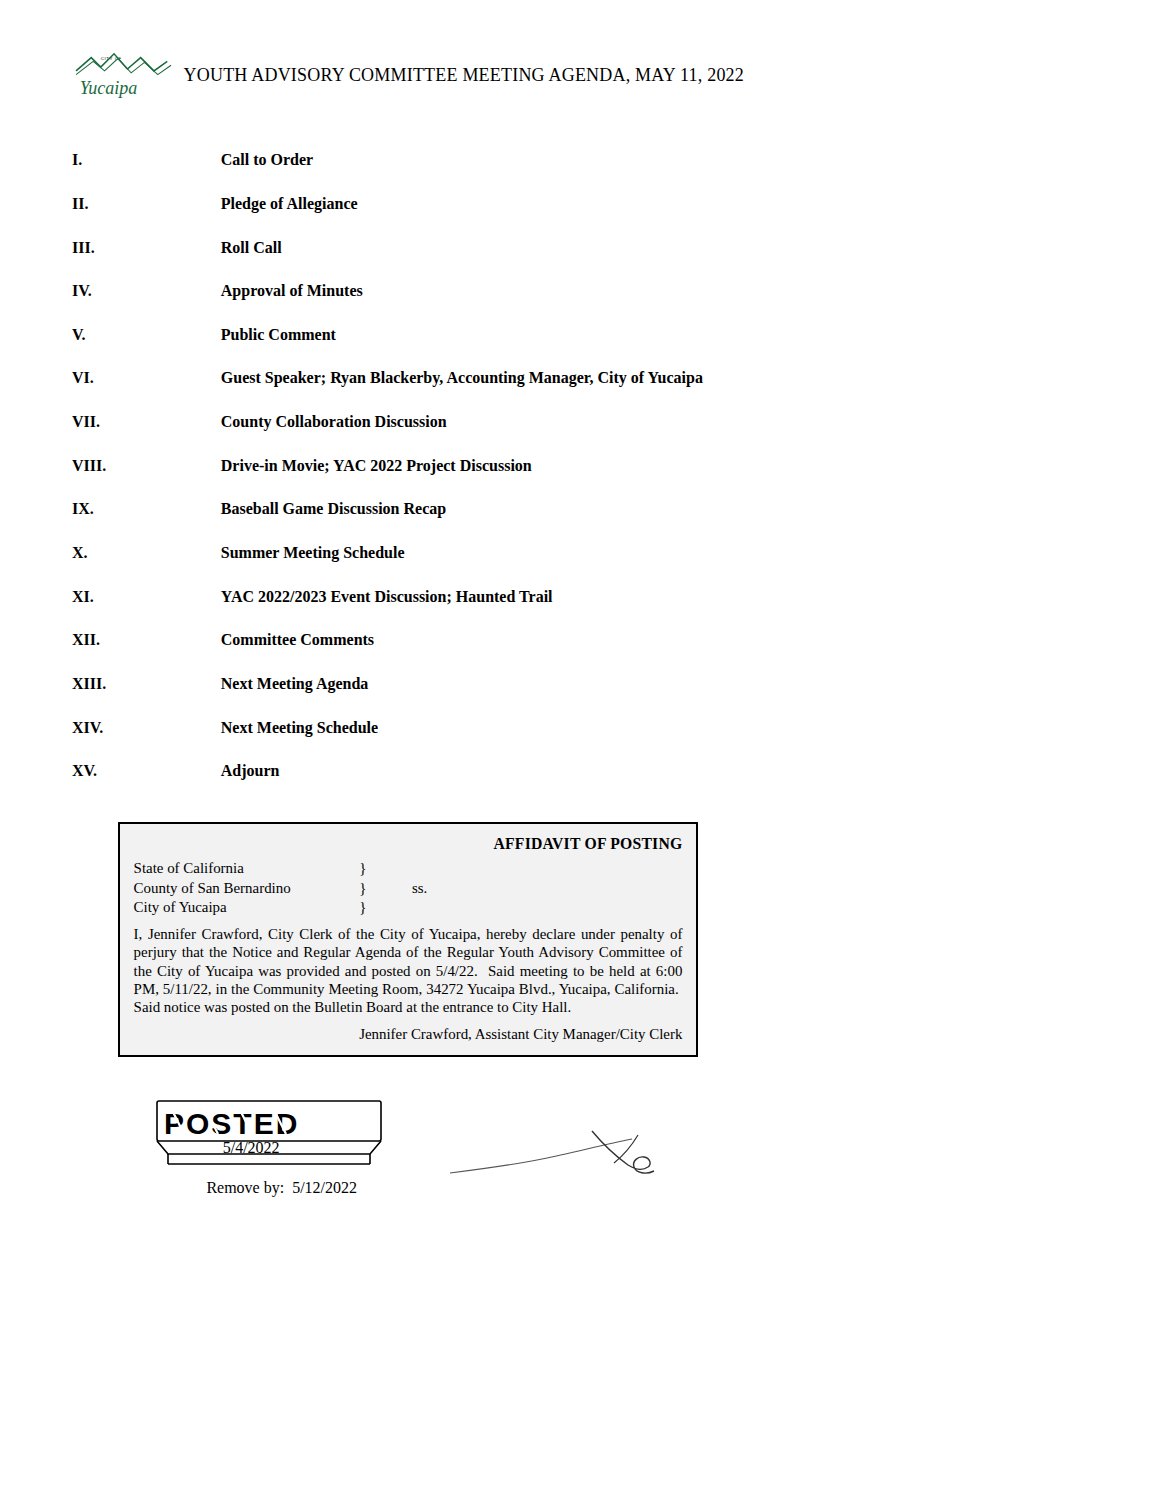CITY OF Yucaipa
YOUTH ADVISORY COMMITTEE MEETING AGENDA, MAY 11, 2022
| I. | Call to Order |
| II. | Pledge of Allegiance |
| III. | Roll Call |
| IV. | Approval of Minutes |
| V. | Public Comment |
| VI. | Guest Speaker; Ryan Blackerby, Accounting Manager, City of Yucaipa |
| VII. | County Collaboration Discussion |
| VIII. | Drive-in Movie; YAC 2022 Project Discussion |
| IX. | Baseball Game Discussion Recap |
| X. | Summer Meeting Schedule |
| XI. | YAC 2022/2023 Event Discussion; Haunted Trail |
| XII. | Committee Comments |
| XIII. | Next Meeting Agenda |
| XIV. | Next Meeting Schedule |
| XV. | Adjourn |
AFFIDAVIT OF POSTING
| State of California | } | |
| County of San Bernardino | } | ss. |
| City of Yucaipa | } | |
I, Jennifer Crawford, City Clerk of the City of Yucaipa, hereby declare under penalty of perjury that the Notice and Regular Agenda of the Regular Youth Advisory Committee of the City of Yucaipa was provided and posted on 5/4/22. Said meeting to be held at 6:00 PM, 5/11/22, in the Community Meeting Room, 34272 Yucaipa Blvd., Yucaipa, California. Said notice was posted on the Bulletin Board at the entrance to City Hall.
Jennifer Crawford, Assistant City Manager/City Clerk
POSTED
5/4/2022
Remove by: 5/12/2022